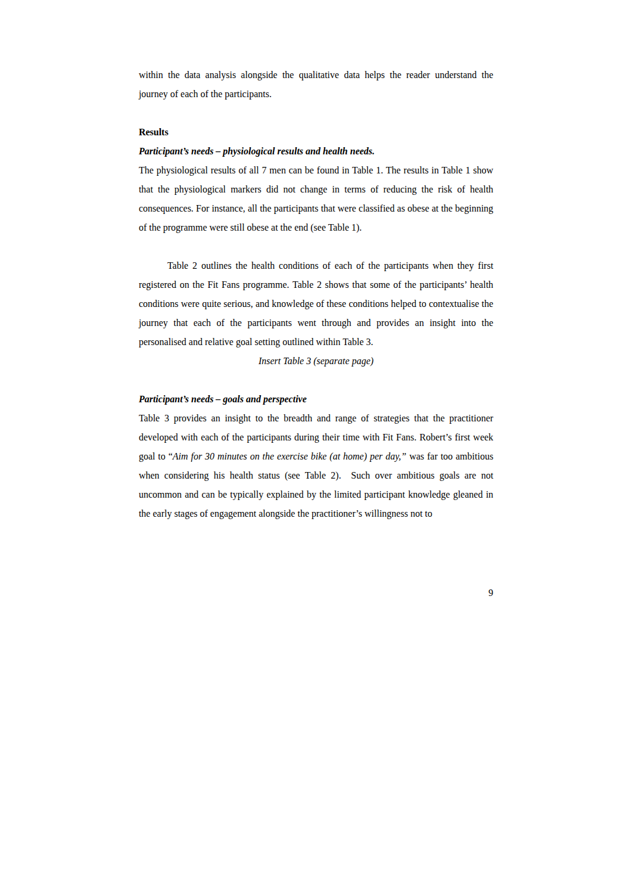within the data analysis alongside the qualitative data helps the reader understand the journey of each of the participants.
Results
Participant’s needs – physiological results and health needs.
The physiological results of all 7 men can be found in Table 1. The results in Table 1 show that the physiological markers did not change in terms of reducing the risk of health consequences. For instance, all the participants that were classified as obese at the beginning of the programme were still obese at the end (see Table 1).
Table 2 outlines the health conditions of each of the participants when they first registered on the Fit Fans programme. Table 2 shows that some of the participants’ health conditions were quite serious, and knowledge of these conditions helped to contextualise the journey that each of the participants went through and provides an insight into the personalised and relative goal setting outlined within Table 3.
Insert Table 3 (separate page)
Participant’s needs – goals and perspective
Table 3 provides an insight to the breadth and range of strategies that the practitioner developed with each of the participants during their time with Fit Fans. Robert’s first week goal to “Aim for 30 minutes on the exercise bike (at home) per day,” was far too ambitious when considering his health status (see Table 2). Such over ambitious goals are not uncommon and can be typically explained by the limited participant knowledge gleaned in the early stages of engagement alongside the practitioner’s willingness not to
9